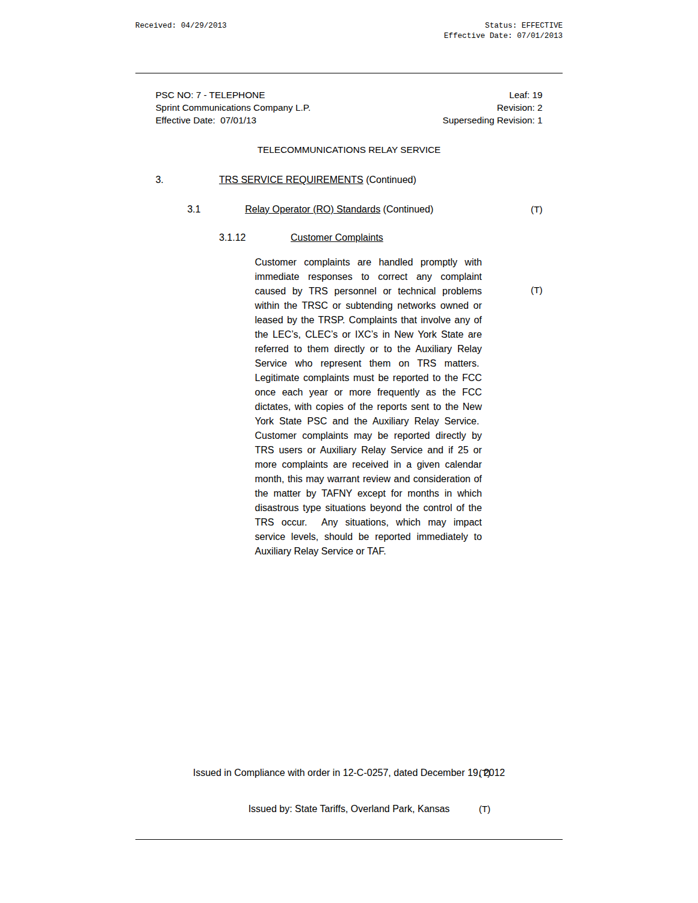Received: 04/29/2013
Status: EFFECTIVE
Effective Date: 07/01/2013
PSC NO: 7 - TELEPHONE Leaf: 19
Sprint Communications Company L.P. Revision: 2
Effective Date: 07/01/13 Superseding Revision: 1
TELECOMMUNICATIONS RELAY SERVICE
3. TRS SERVICE REQUIREMENTS (Continued)
3.1 Relay Operator (RO) Standards (Continued) (T)
3.1.12 Customer Complaints
(T)
Customer complaints are handled promptly with immediate responses to correct any complaint caused by TRS personnel or technical problems within the TRSC or subtending networks owned or leased by the TRSP. Complaints that involve any of the LEC’s, CLEC’s or IXC’s in New York State are referred to them directly or to the Auxiliary Relay Service who represent them on TRS matters. Legitimate complaints must be reported to the FCC once each year or more frequently as the FCC dictates, with copies of the reports sent to the New York State PSC and the Auxiliary Relay Service. Customer complaints may be reported directly by TRS users or Auxiliary Relay Service and if 25 or more complaints are received in a given calendar month, this may warrant review and consideration of the matter by TAFNY except for months in which disastrous type situations beyond the control of the TRS occur. Any situations, which may impact service levels, should be reported immediately to Auxiliary Relay Service or TAF.
Issued in Compliance with order in 12-C-0257, dated December 19, 2012 (T)
Issued by: State Tariffs, Overland Park, Kansas (T)